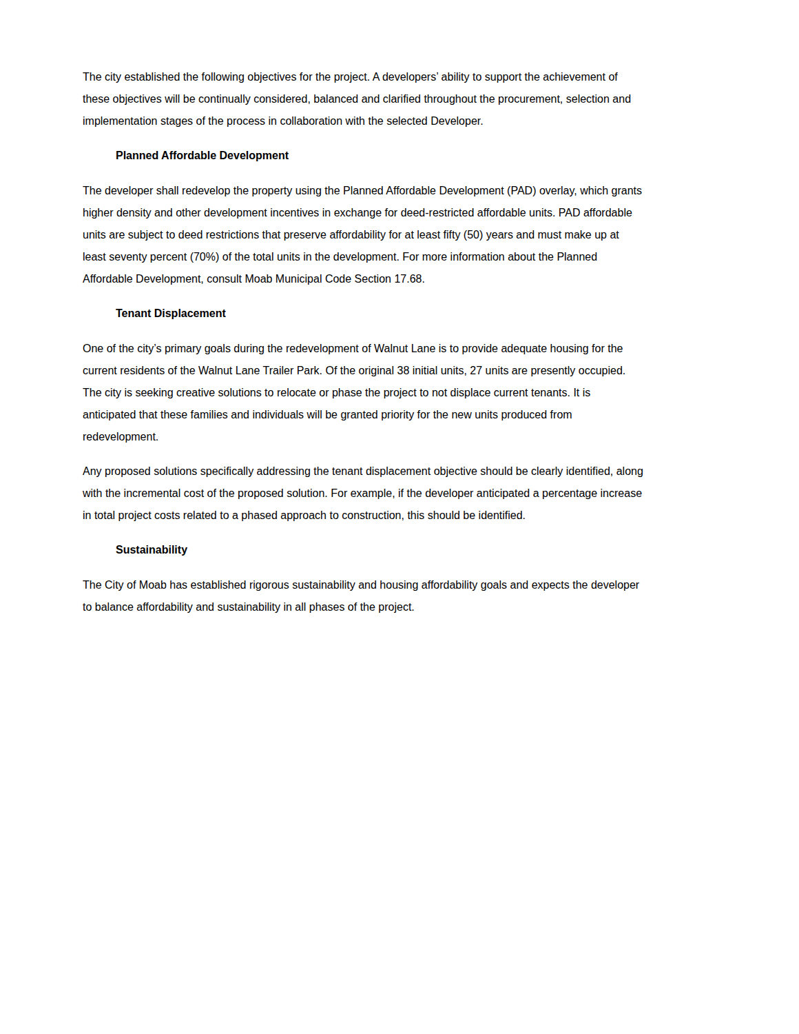The city established the following objectives for the project. A developers’ ability to support the achievement of these objectives will be continually considered, balanced and clarified throughout the procurement, selection and implementation stages of the process in collaboration with the selected Developer.
Planned Affordable Development
The developer shall redevelop the property using the Planned Affordable Development (PAD) overlay, which grants higher density and other development incentives in exchange for deed-restricted affordable units. PAD affordable units are subject to deed restrictions that preserve affordability for at least fifty (50) years and must make up at least seventy percent (70%) of the total units in the development. For more information about the Planned Affordable Development, consult Moab Municipal Code Section 17.68.
Tenant Displacement
One of the city’s primary goals during the redevelopment of Walnut Lane is to provide adequate housing for the current residents of the Walnut Lane Trailer Park. Of the original 38 initial units, 27 units are presently occupied. The city is seeking creative solutions to relocate or phase the project to not displace current tenants. It is anticipated that these families and individuals will be granted priority for the new units produced from redevelopment.
Any proposed solutions specifically addressing the tenant displacement objective should be clearly identified, along with the incremental cost of the proposed solution. For example, if the developer anticipated a percentage increase in total project costs related to a phased approach to construction, this should be identified.
Sustainability
The City of Moab has established rigorous sustainability and housing affordability goals and expects the developer to balance affordability and sustainability in all phases of the project.